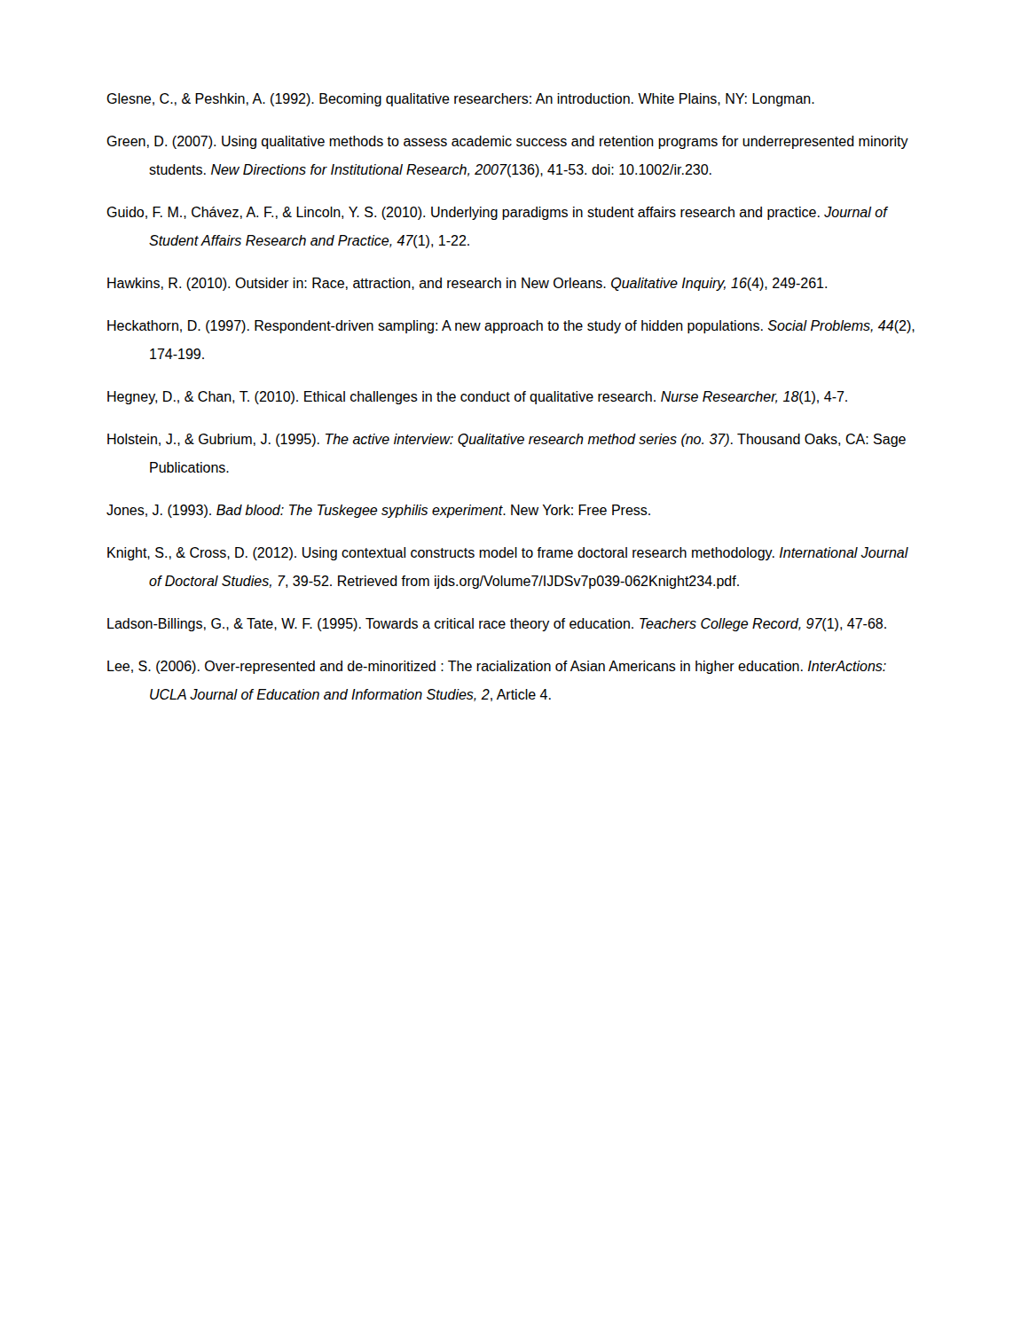Glesne, C., & Peshkin, A. (1992). Becoming qualitative researchers: An introduction. White Plains, NY: Longman.
Green, D. (2007). Using qualitative methods to assess academic success and retention programs for underrepresented minority students. New Directions for Institutional Research, 2007(136), 41-53. doi: 10.1002/ir.230.
Guido, F. M., Chávez, A. F., & Lincoln, Y. S. (2010). Underlying paradigms in student affairs research and practice. Journal of Student Affairs Research and Practice, 47(1), 1-22.
Hawkins, R. (2010). Outsider in: Race, attraction, and research in New Orleans. Qualitative Inquiry, 16(4), 249-261.
Heckathorn, D. (1997). Respondent-driven sampling: A new approach to the study of hidden populations. Social Problems, 44(2), 174-199.
Hegney, D., & Chan, T. (2010). Ethical challenges in the conduct of qualitative research. Nurse Researcher, 18(1), 4-7.
Holstein, J., & Gubrium, J. (1995). The active interview: Qualitative research method series (no. 37). Thousand Oaks, CA: Sage Publications.
Jones, J. (1993). Bad blood: The Tuskegee syphilis experiment. New York: Free Press.
Knight, S., & Cross, D. (2012). Using contextual constructs model to frame doctoral research methodology. International Journal of Doctoral Studies, 7, 39-52. Retrieved from ijds.org/Volume7/IJDSv7p039-062Knight234.pdf.
Ladson-Billings, G., & Tate, W. F. (1995). Towards a critical race theory of education. Teachers College Record, 97(1), 47-68.
Lee, S. (2006). Over-represented and de-minoritized : The racialization of Asian Americans in higher education. InterActions: UCLA Journal of Education and Information Studies, 2, Article 4.